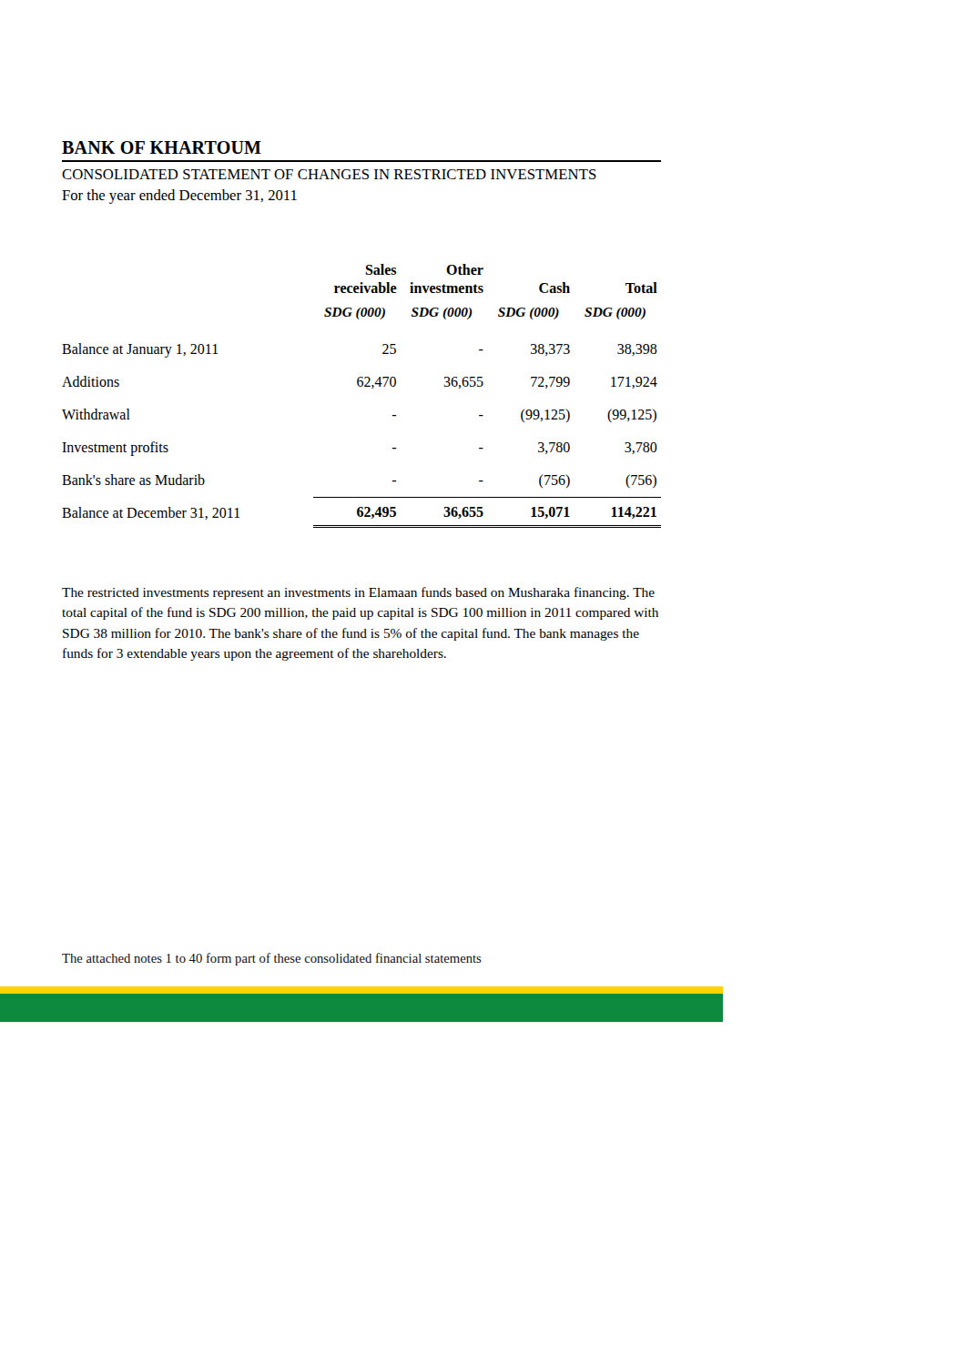BANK OF KHARTOUM
CONSOLIDATED STATEMENT OF CHANGES IN RESTRICTED INVESTMENTS
For the year ended December 31, 2011
| | Sales receivable | Other investments | Cash | Total |
| --- | --- | --- | --- | --- |
| | SDG (000) | SDG (000) | SDG (000) | SDG (000) |
| Balance at January 1, 2011 | 25 | - | 38,373 | 38,398 |
| Additions | 62,470 | 36,655 | 72,799 | 171,924 |
| Withdrawal | - | - | (99,125) | (99,125) |
| Investment profits | - | - | 3,780 | 3,780 |
| Bank's share as Mudarib | - | - | (756) | (756) |
| Balance at December 31, 2011 | 62,495 | 36,655 | 15,071 | 114,221 |
The restricted investments represent an investments in Elamaan funds based on Musharaka financing. The total capital of the fund is SDG 200 million, the paid up capital is SDG 100 million in 2011 compared with SDG 38 million for 2010. The bank's share of the fund is 5% of the capital fund. The bank manages the funds for 3 extendable years upon the agreement of the shareholders.
The attached notes 1 to 40 form part of these consolidated financial statements